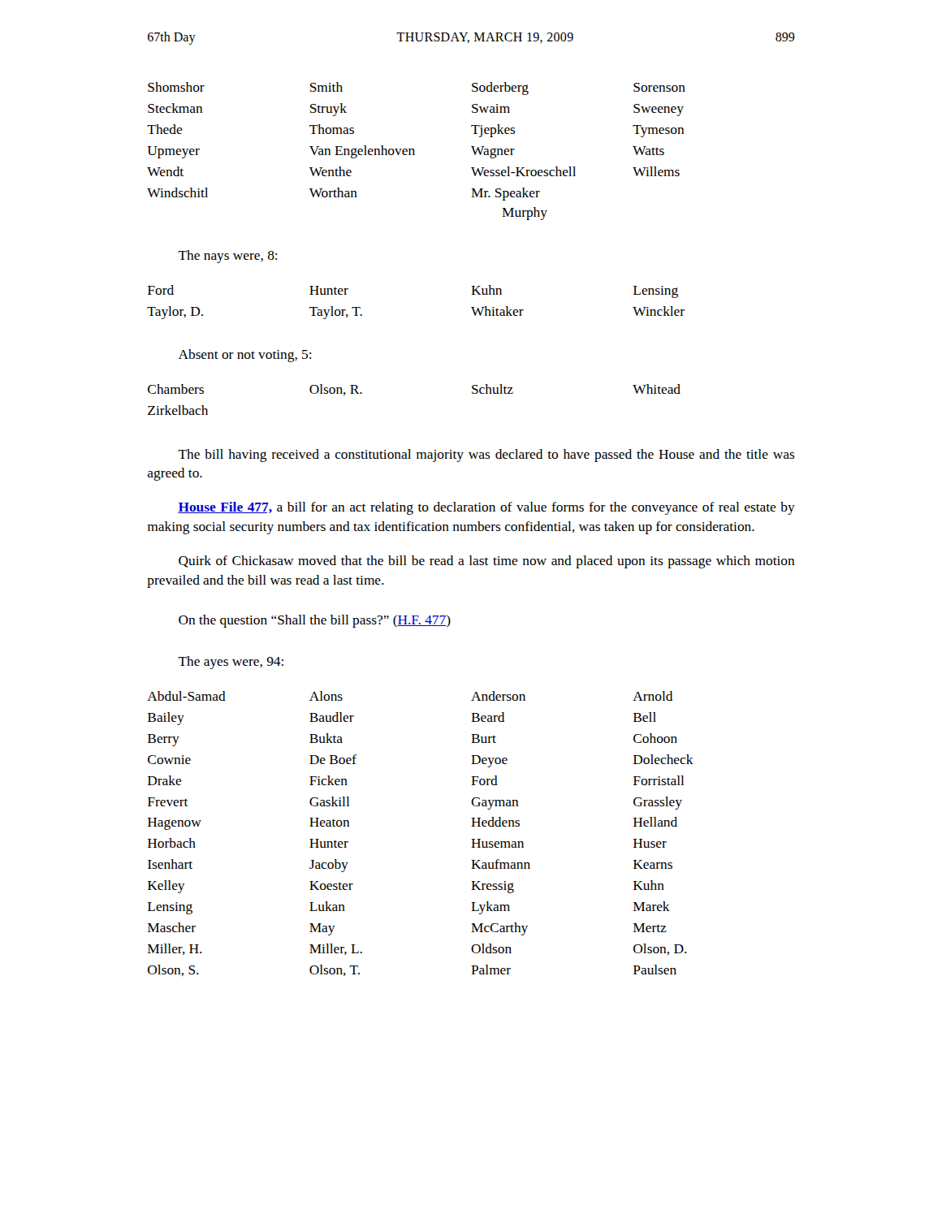67th Day THURSDAY, MARCH 19, 2009 899
| Shomshor | Smith | Soderberg | Sorenson |
| Steckman | Struyk | Swaim | Sweeney |
| Thede | Thomas | Tjepkes | Tymeson |
| Upmeyer | Van Engelenhoven | Wagner | Watts |
| Wendt | Wenthe | Wessel-Kroeschell | Willems |
| Windschitl | Worthan | Mr. Speaker Murphy | |
The nays were, 8:
| Ford | Hunter | Kuhn | Lensing |
| Taylor, D. | Taylor, T. | Whitaker | Winckler |
Absent or not voting, 5:
| Chambers | Olson, R. | Schultz | Whitead |
| Zirkelbach | | | |
The bill having received a constitutional majority was declared to have passed the House and the title was agreed to.
House File 477, a bill for an act relating to declaration of value forms for the conveyance of real estate by making social security numbers and tax identification numbers confidential, was taken up for consideration.
Quirk of Chickasaw moved that the bill be read a last time now and placed upon its passage which motion prevailed and the bill was read a last time.
On the question “Shall the bill pass?” (H.F. 477)
The ayes were, 94:
| Abdul-Samad | Alons | Anderson | Arnold |
| Bailey | Baudler | Beard | Bell |
| Berry | Bukta | Burt | Cohoon |
| Cownie | De Boef | Deyoe | Dolecheck |
| Drake | Ficken | Ford | Forristall |
| Frevert | Gaskill | Gayman | Grassley |
| Hagenow | Heaton | Heddens | Helland |
| Horbach | Hunter | Huseman | Huser |
| Isenhart | Jacoby | Kaufmann | Kearns |
| Kelley | Koester | Kressig | Kuhn |
| Lensing | Lukan | Lykam | Marek |
| Mascher | May | McCarthy | Mertz |
| Miller, H. | Miller, L. | Oldson | Olson, D. |
| Olson, S. | Olson, T. | Palmer | Paulsen |